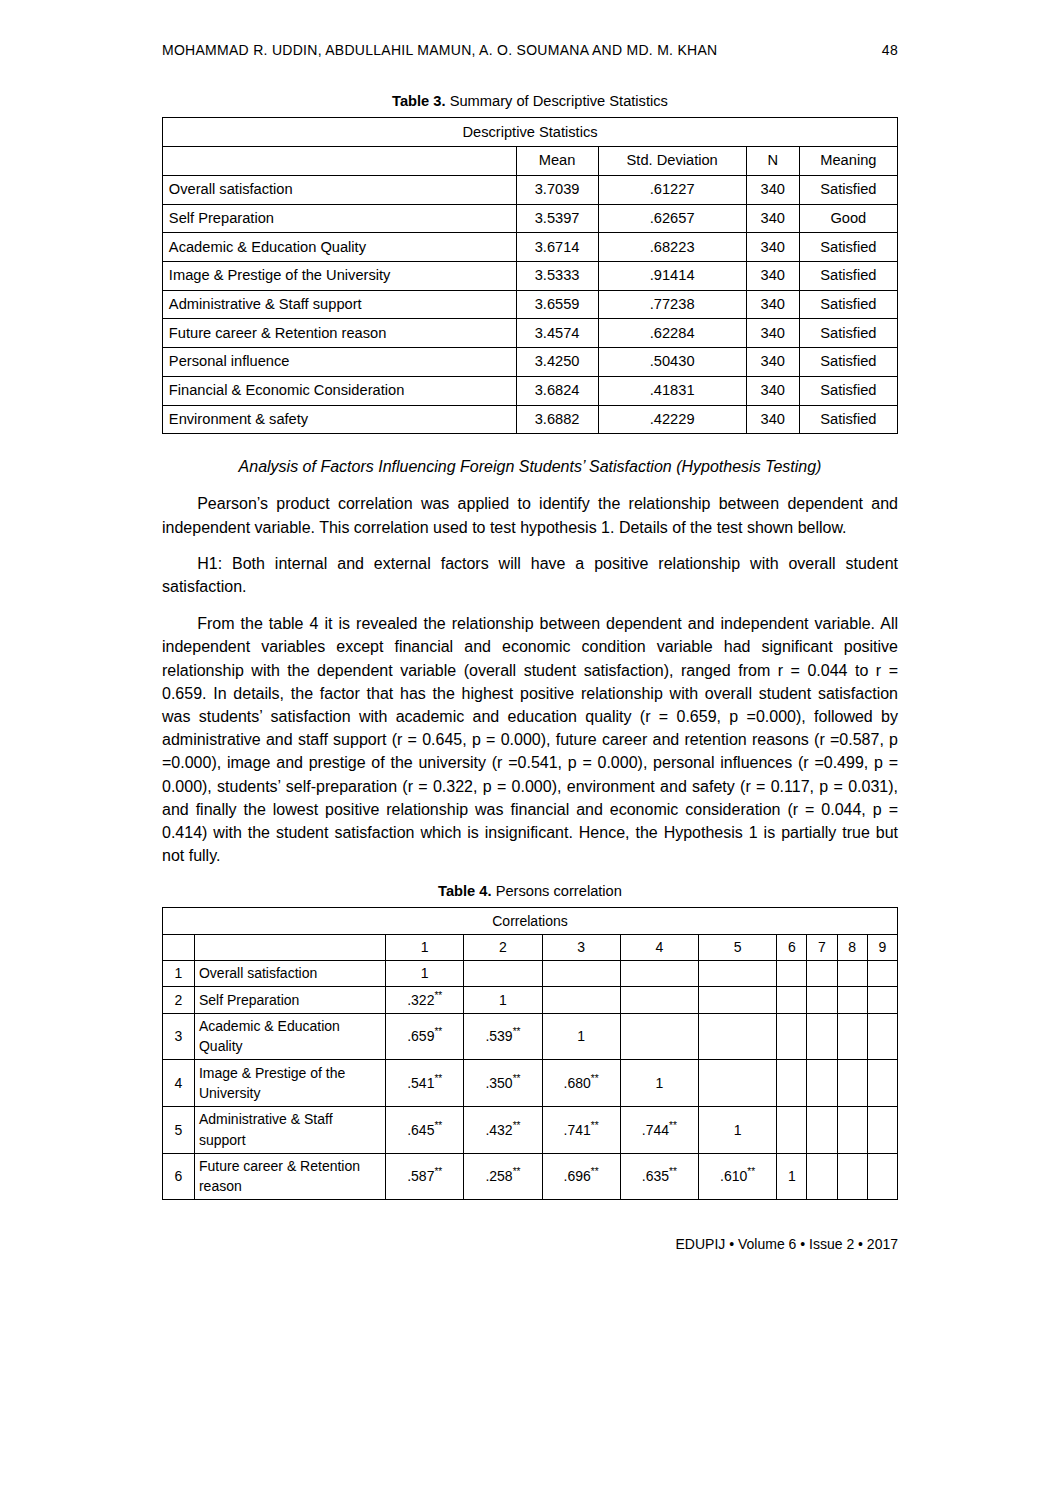Mohammad R. Uddin, Abdullahil Mamun, A. O. Soumana and Md. M. Khan 48
Table 3. Summary of Descriptive Statistics
| Descriptive Statistics |
| | Mean | Std. Deviation | N | Meaning |
| Overall satisfaction | 3.7039 | .61227 | 340 | Satisfied |
| Self Preparation | 3.5397 | .62657 | 340 | Good |
| Academic & Education Quality | 3.6714 | .68223 | 340 | Satisfied |
| Image & Prestige of the University | 3.5333 | .91414 | 340 | Satisfied |
| Administrative & Staff support | 3.6559 | .77238 | 340 | Satisfied |
| Future career & Retention reason | 3.4574 | .62284 | 340 | Satisfied |
| Personal influence | 3.4250 | .50430 | 340 | Satisfied |
| Financial & Economic Consideration | 3.6824 | .41831 | 340 | Satisfied |
| Environment & safety | 3.6882 | .42229 | 340 | Satisfied |
Analysis of Factors Influencing Foreign Students’ Satisfaction (Hypothesis Testing)
Pearson’s product correlation was applied to identify the relationship between dependent and independent variable. This correlation used to test hypothesis 1. Details of the test shown bellow.
H1: Both internal and external factors will have a positive relationship with overall student satisfaction.
From the table 4 it is revealed the relationship between dependent and independent variable. All independent variables except financial and economic condition variable had significant positive relationship with the dependent variable (overall student satisfaction), ranged from r = 0.044 to r = 0.659. In details, the factor that has the highest positive relationship with overall student satisfaction was students’ satisfaction with academic and education quality (r = 0.659, p =0.000), followed by administrative and staff support (r = 0.645, p = 0.000), future career and retention reasons (r =0.587, p =0.000), image and prestige of the university (r =0.541, p = 0.000), personal influences (r =0.499, p = 0.000), students’ self-preparation (r = 0.322, p = 0.000), environment and safety (r = 0.117, p = 0.031), and finally the lowest positive relationship was financial and economic consideration (r = 0.044, p = 0.414) with the student satisfaction which is insignificant. Hence, the Hypothesis 1 is partially true but not fully.
Table 4. Persons correlation
| Correlations |
| | | 1 | 2 | 3 | 4 | 5 | 6 | 7 | 8 | 9 |
| 1 | Overall satisfaction | 1 | | | | | | | | |
| 2 | Self Preparation | .322 ** | 1 | | | | | | | |
| 3 | Academic & Education Quality | .659 ** | .539 ** | 1 | | | | | | |
| 4 | Image & Prestige of the University | .541 ** | .350 ** | .680 * * | 1 | | | | | |
| 5 | Administrative & Staff support | .645 ** | .432 ** | .741 * * | .744 ** | 1 | | | | |
| 6 | Future career & Retention reason | .587 ** | .258 ** | .696 * * | .635 ** | .610 * * | 1 | | | |
EDUPIJ • Volume 6 • Issue 2 • 2017